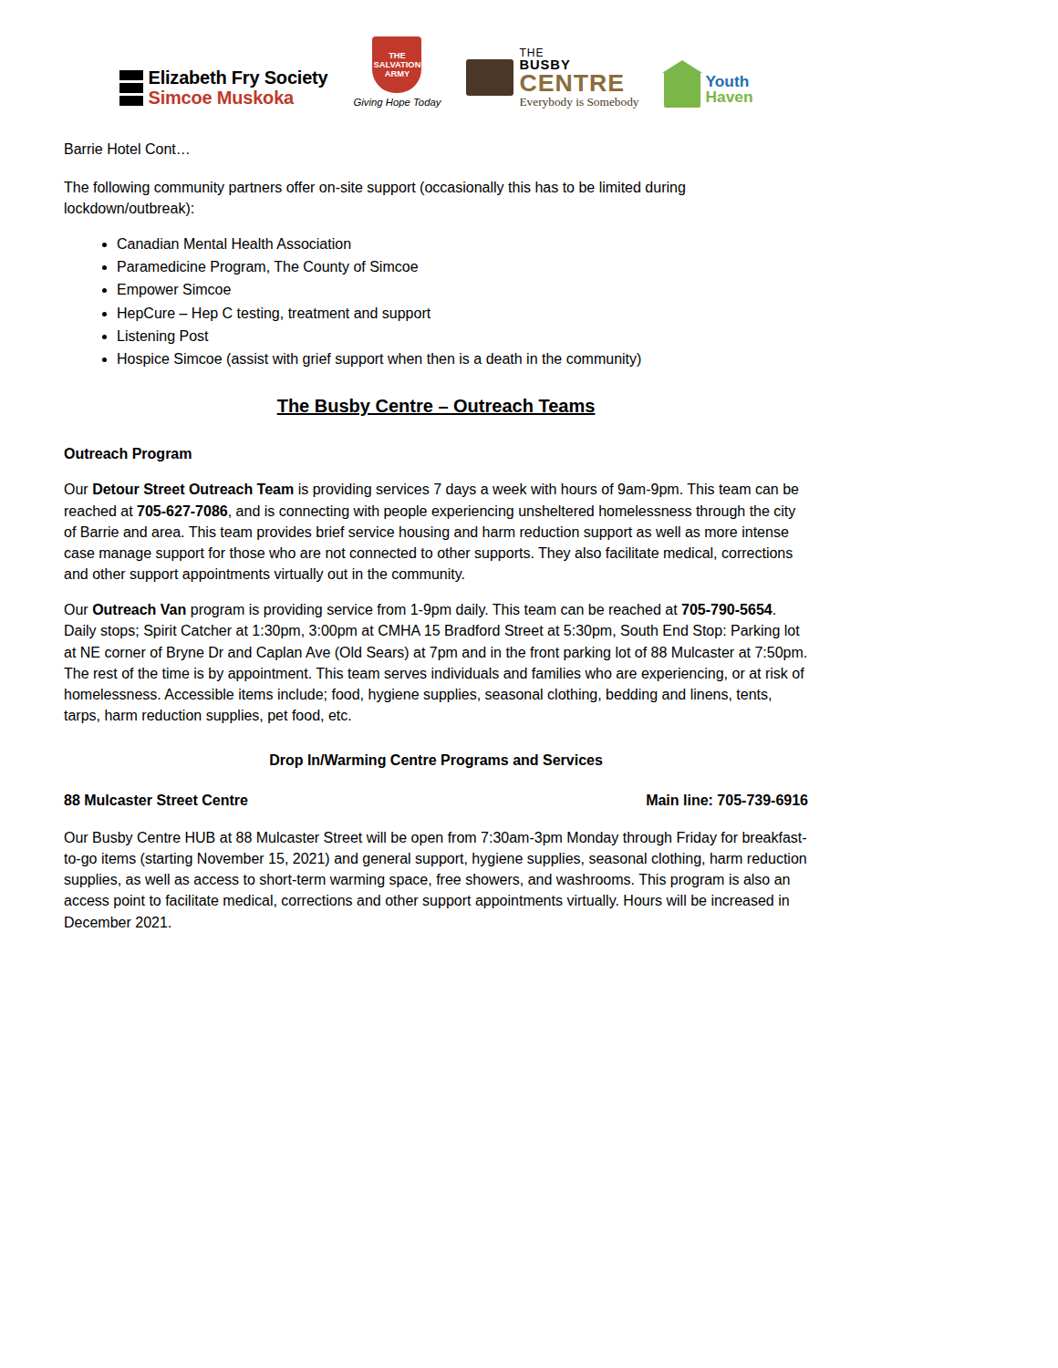Elizabeth Fry Society Simcoe Muskoka
THE
SALVATION
ARMY
Giving Hope Today
THE BUSBY CENTRE Everybody is Somebody
Youth Haven
Barrie Hotel Cont…
The following community partners offer on-site support (occasionally this has to be limited during lockdown/outbreak):
Canadian Mental Health Association
Paramedicine Program, The County of Simcoe
Empower Simcoe
HepCure – Hep C testing, treatment and support
Listening Post
Hospice Simcoe (assist with grief support when then is a death in the community)
The Busby Centre – Outreach Teams
Outreach Program
Our Detour Street Outreach Team is providing services 7 days a week with hours of 9am-9pm. This team can be reached at 705-627-7086, and is connecting with people experiencing unsheltered homelessness through the city of Barrie and area. This team provides brief service housing and harm reduction support as well as more intense case manage support for those who are not connected to other supports. They also facilitate medical, corrections and other support appointments virtually out in the community.
Our Outreach Van program is providing service from 1-9pm daily. This team can be reached at 705-790-5654. Daily stops; Spirit Catcher at 1:30pm, 3:00pm at CMHA 15 Bradford Street at 5:30pm, South End Stop: Parking lot at NE corner of Bryne Dr and Caplan Ave (Old Sears) at 7pm and in the front parking lot of 88 Mulcaster at 7:50pm. The rest of the time is by appointment. This team serves individuals and families who are experiencing, or at risk of homelessness. Accessible items include; food, hygiene supplies, seasonal clothing, bedding and linens, tents, tarps, harm reduction supplies, pet food, etc.
Drop In/Warming Centre Programs and Services
88 Mulcaster Street Centre Main line: 705-739-6916
Our Busby Centre HUB at 88 Mulcaster Street will be open from 7:30am-3pm Monday through Friday for breakfast-to-go items (starting November 15, 2021) and general support, hygiene supplies, seasonal clothing, harm reduction supplies, as well as access to short-term warming space, free showers, and washrooms. This program is also an access point to facilitate medical, corrections and other support appointments virtually. Hours will be increased in December 2021.